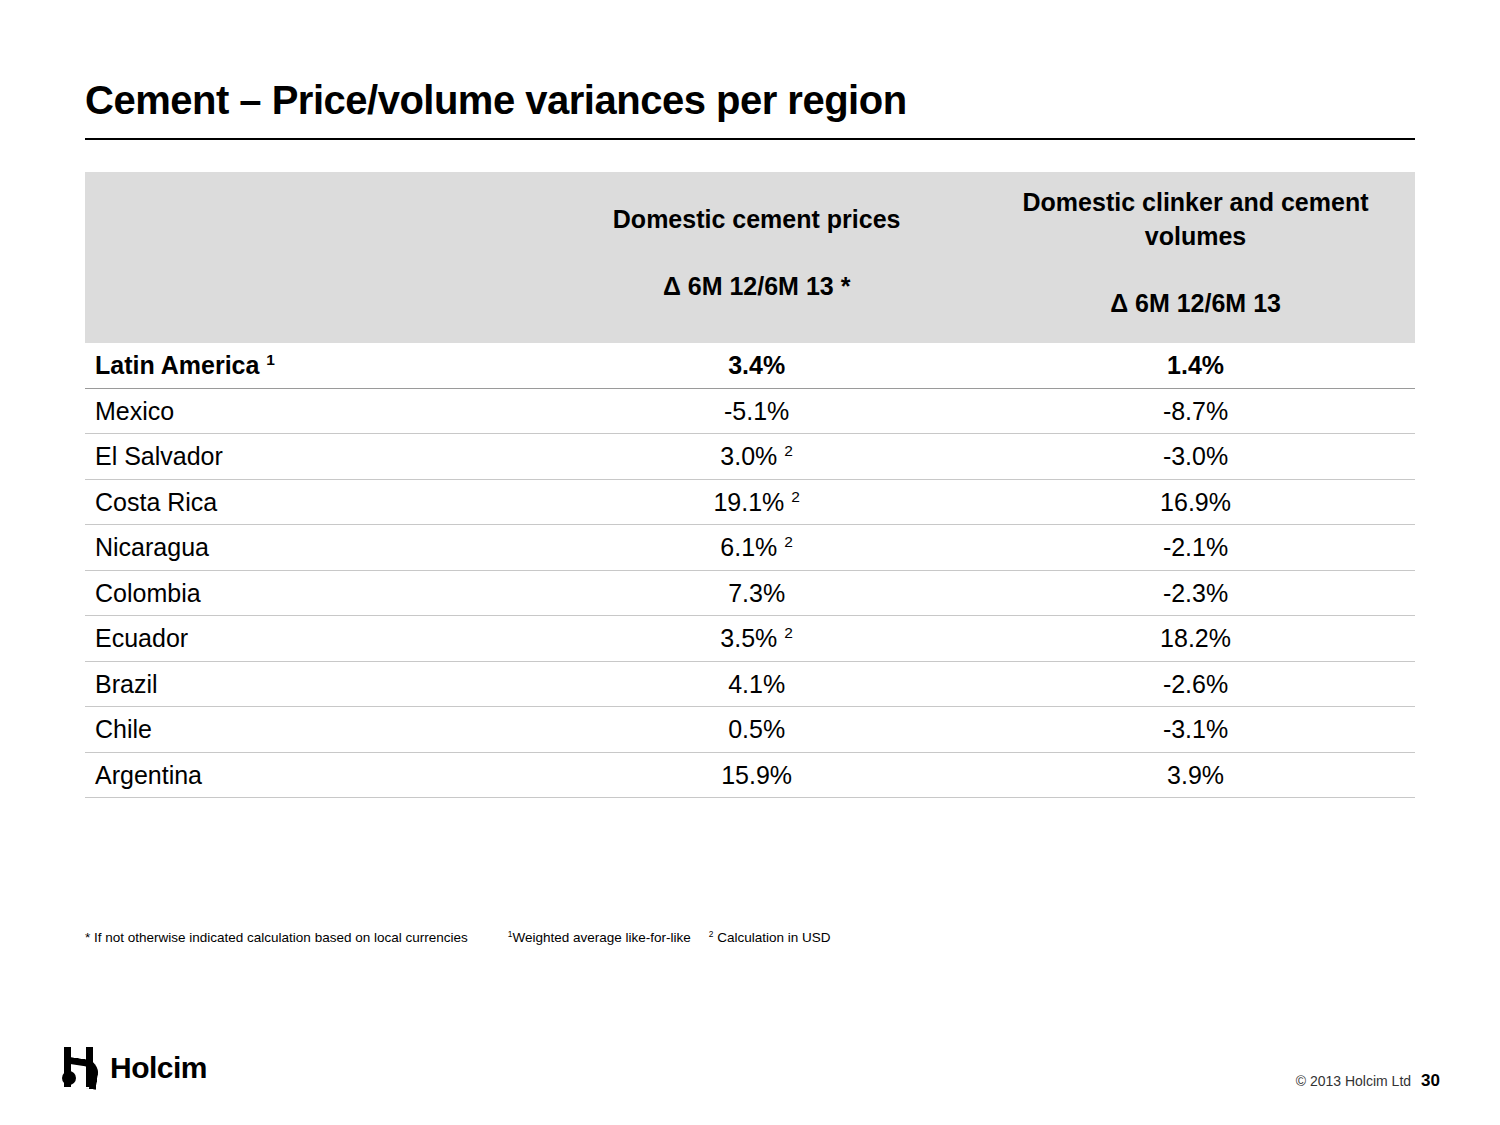Cement – Price/volume variances per region
| | Domestic cement prices Δ 6M 12/6M 13 * | Domestic clinker and cement volumes Δ 6M 12/6M 13 |
| --- | --- | --- |
| Latin America 1 | 3.4% | 1.4% |
| Mexico | -5.1% | -8.7% |
| El Salvador | 3.0% 2 | -3.0% |
| Costa Rica | 19.1% 2 | 16.9% |
| Nicaragua | 6.1% 2 | -2.1% |
| Colombia | 7.3% | -2.3% |
| Ecuador | 3.5% 2 | 18.2% |
| Brazil | 4.1% | -2.6% |
| Chile | 0.5% | -3.1% |
| Argentina | 15.9% | 3.9% |
* If not otherwise indicated calculation based on local currencies1Weighted average like-for-like2 Calculation in USD
Holcim
© 2013 Holcim Ltd30